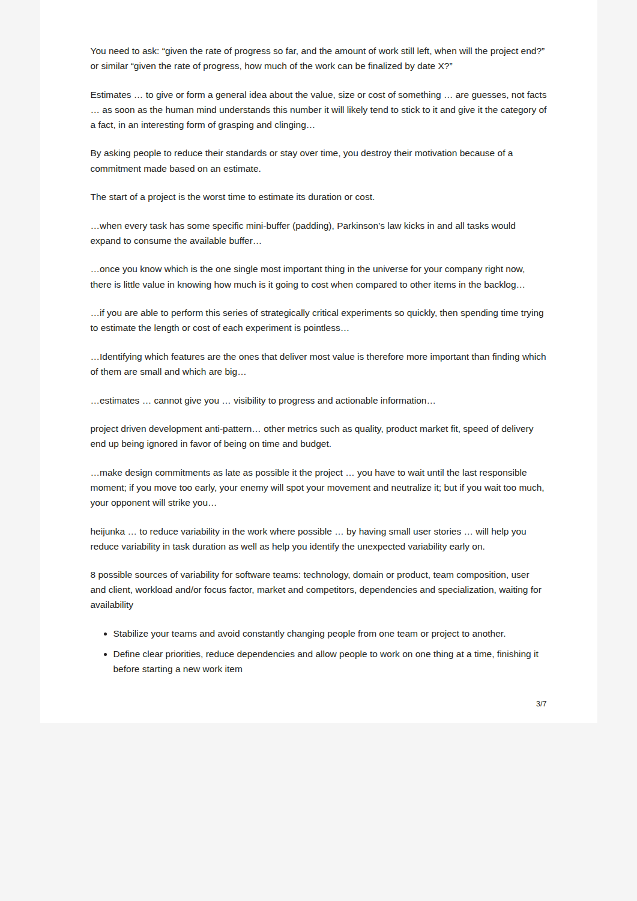You need to ask: “given the rate of progress so far, and the amount of work still left, when will the project end?” or similar “given the rate of progress, how much of the work can be finalized by date X?”
Estimates … to give or form a general idea about the value, size or cost of something … are guesses, not facts … as soon as the human mind understands this number it will likely tend to stick to it and give it the category of a fact, in an interesting form of grasping and clinging…
By asking people to reduce their standards or stay over time, you destroy their motivation because of a commitment made based on an estimate.
The start of a project is the worst time to estimate its duration or cost.
…when every task has some specific mini-buffer (padding), Parkinson’s law kicks in and all tasks would expand to consume the available buffer…
…once you know which is the one single most important thing in the universe for your company right now, there is little value in knowing how much is it going to cost when compared to other items in the backlog…
…if you are able to perform this series of strategically critical experiments so quickly, then spending time trying to estimate the length or cost of each experiment is pointless…
…Identifying which features are the ones that deliver most value is therefore more important than finding which of them are small and which are big…
…estimates … cannot give you … visibility to progress and actionable information…
project driven development anti-pattern… other metrics such as quality, product market fit, speed of delivery end up being ignored in favor of being on time and budget.
…make design commitments as late as possible it the project … you have to wait until the last responsible moment; if you move too early, your enemy will spot your movement and neutralize it; but if you wait too much, your opponent will strike you…
heijunka … to reduce variability in the work where possible … by having small user stories … will help you reduce variability in task duration as well as help you identify the unexpected variability early on.
8 possible sources of variability for software teams: technology, domain or product, team composition, user and client, workload and/or focus factor, market and competitors, dependencies and specialization, waiting for availability
Stabilize your teams and avoid constantly changing people from one team or project to another.
Define clear priorities, reduce dependencies and allow people to work on one thing at a time, finishing it before starting a new work item
3/7